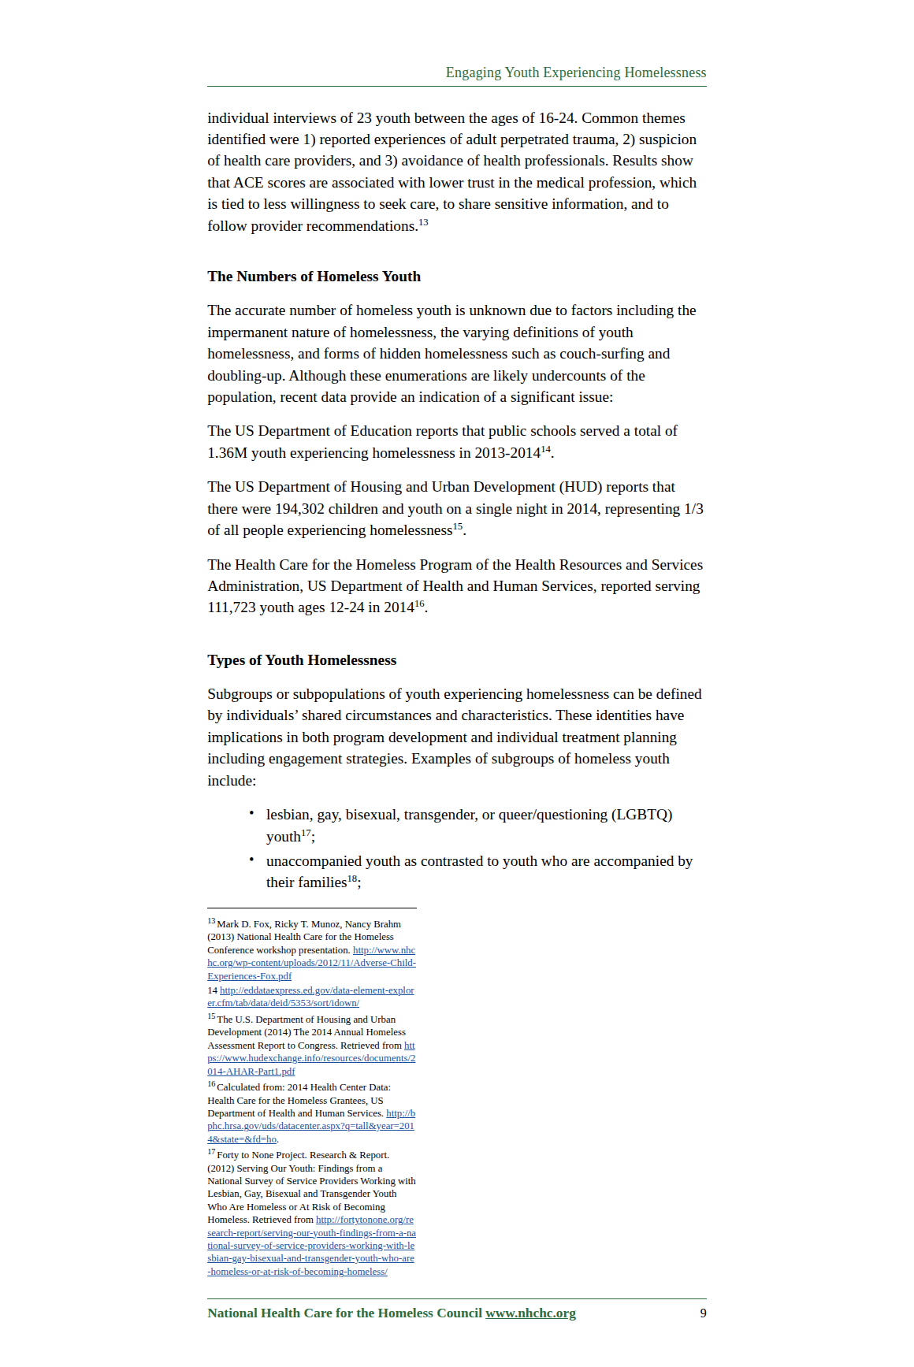Engaging Youth Experiencing Homelessness
individual interviews of 23 youth between the ages of 16-24. Common themes identified were 1) reported experiences of adult perpetrated trauma, 2) suspicion of health care providers, and 3) avoidance of health professionals. Results show that ACE scores are associated with lower trust in the medical profession, which is tied to less willingness to seek care, to share sensitive information, and to follow provider recommendations.13
The Numbers of Homeless Youth
The accurate number of homeless youth is unknown due to factors including the impermanent nature of homelessness, the varying definitions of youth homelessness, and forms of hidden homelessness such as couch-surfing and doubling-up. Although these enumerations are likely undercounts of the population, recent data provide an indication of a significant issue:
The US Department of Education reports that public schools served a total of 1.36M youth experiencing homelessness in 2013-201414.
The US Department of Housing and Urban Development (HUD) reports that there were 194,302 children and youth on a single night in 2014, representing 1/3 of all people experiencing homelessness15.
The Health Care for the Homeless Program of the Health Resources and Services Administration, US Department of Health and Human Services, reported serving 111,723 youth ages 12-24 in 201416.
Types of Youth Homelessness
Subgroups or subpopulations of youth experiencing homelessness can be defined by individuals’ shared circumstances and characteristics. These identities have implications in both program development and individual treatment planning including engagement strategies. Examples of subgroups of homeless youth include:
lesbian, gay, bisexual, transgender, or queer/questioning (LGBTQ) youth17;
unaccompanied youth as contrasted to youth who are accompanied by their families18;
13 Mark D. Fox, Ricky T. Munoz, Nancy Brahm (2013) National Health Care for the Homeless Conference workshop presentation. http://www.nhchc.org/wp-content/uploads/2012/11/Adverse-Child-Experiences-Fox.pdf
14 http://eddataexpress.ed.gov/data-element-explorer.cfm/tab/data/deid/5353/sort/idown/
15 The U.S. Department of Housing and Urban Development (2014) The 2014 Annual Homeless Assessment Report to Congress. Retrieved from https://www.hudexchange.info/resources/documents/2014-AHAR-Part1.pdf
16 Calculated from: 2014 Health Center Data: Health Care for the Homeless Grantees, US Department of Health and Human Services. http://bphc.hrsa.gov/uds/datacenter.aspx?q=tall&year=2014&state=&fd=ho.
17 Forty to None Project. Research & Report. (2012) Serving Our Youth: Findings from a National Survey of Service Providers Working with Lesbian, Gay, Bisexual and Transgender Youth Who Are Homeless or At Risk of Becoming Homeless. Retrieved from http://fortytonone.org/research-report/serving-our-youth-findings-from-a-national-survey-of-service-providers-working-with-lesbian-gay-bisexual-and-transgender-youth-who-are-homeless-or-at-risk-of-becoming-homeless/
National Health Care for the Homeless Council www.nhchc.org
9